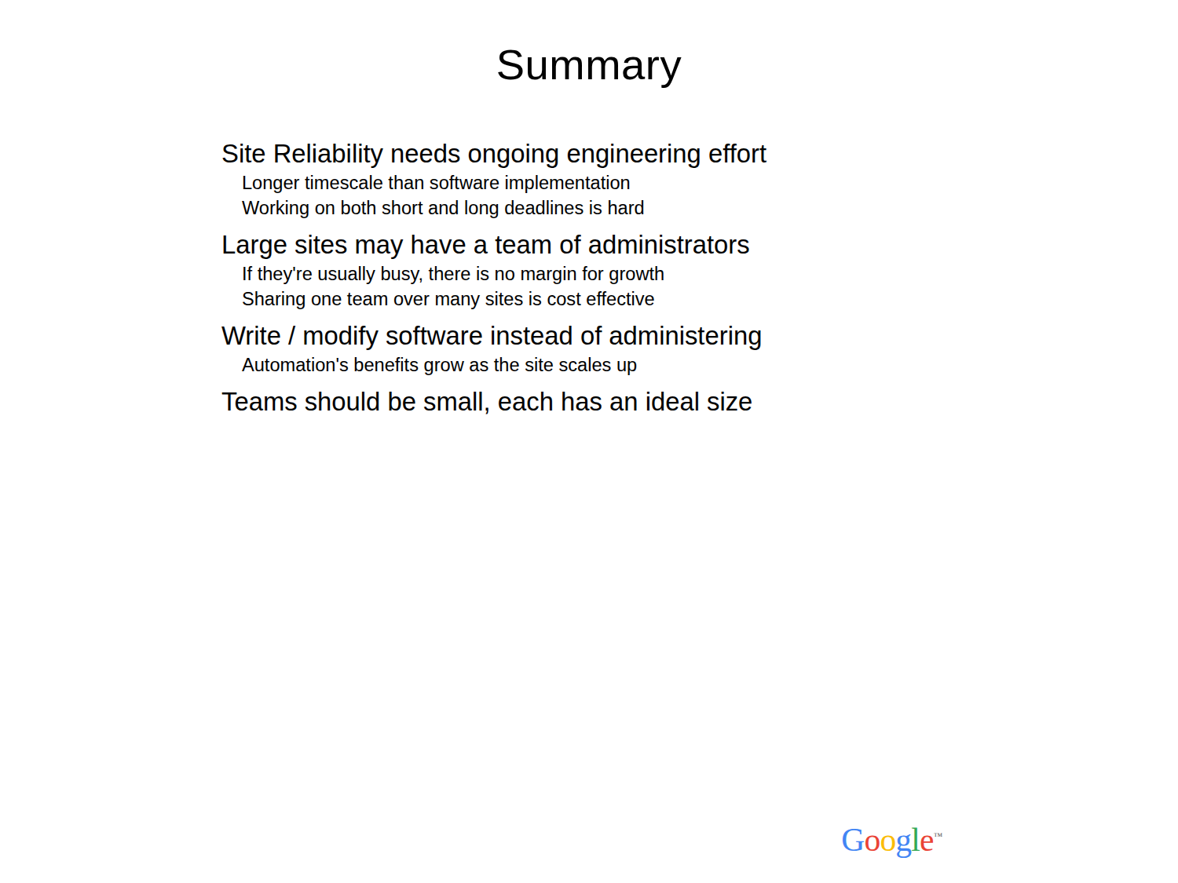Summary
Site Reliability needs ongoing engineering effort
Longer timescale than software implementation
Working on both short and long deadlines is hard
Large sites may have a team of administrators
If they're usually busy, there is no margin for growth
Sharing one team over many sites is cost effective
Write / modify software instead of administering
Automation's benefits grow as the site scales up
Teams should be small, each has an ideal size
Google™